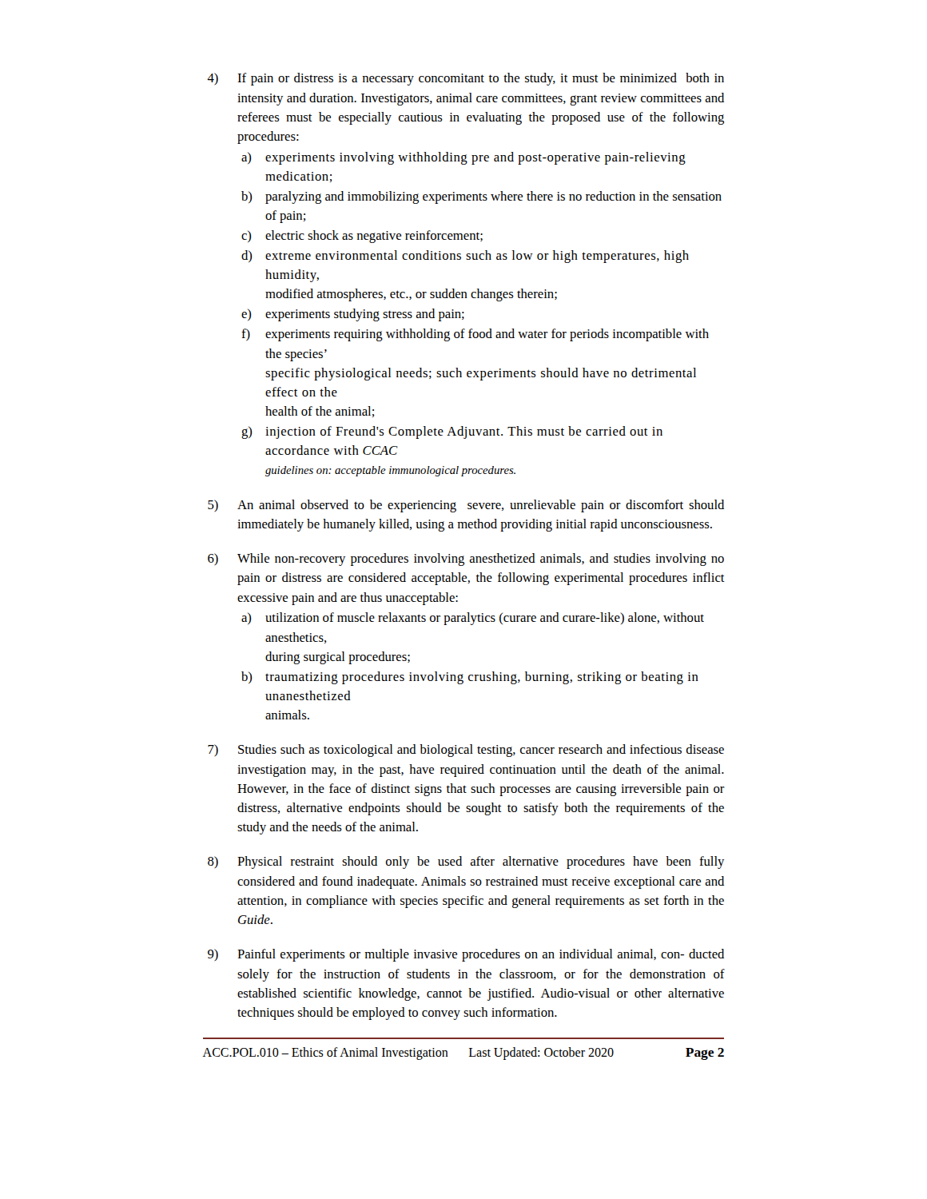4) If pain or distress is a necessary concomitant to the study, it must be minimized both in intensity and duration. Investigators, animal care committees, grant review committees and referees must be especially cautious in evaluating the proposed use of the following procedures:
a) experiments involving withholding pre and post-operative pain-relieving medication;
b) paralyzing and immobilizing experiments where there is no reduction in the sensation of pain;
c) electric shock as negative reinforcement;
d) extreme environmental conditions such as low or high temperatures, high humidity,
modified atmospheres, etc., or sudden changes therein;
e) experiments studying stress and pain;
f) experiments requiring withholding of food and water for periods incompatible with the species’
specific physiological needs; such experiments should have no detrimental effect on the
health of the animal;
g) injection of Freund's Complete Adjuvant. This must be carried out in accordance with CCAC
guidelines on: acceptable immunological procedures.
5) An animal observed to be experiencing severe, unrelievable pain or discomfort should immediately be humanely killed, using a method providing initial rapid unconsciousness.
6) While non-recovery procedures involving anesthetized animals, and studies involving no pain or distress are considered acceptable, the following experimental procedures inflict excessive pain and are thus unacceptable:
a) utilization of muscle relaxants or paralytics (curare and curare-like) alone, without anesthetics,
during surgical procedures;
b) traumatizing procedures involving crushing, burning, striking or beating in unanesthetized
animals.
7) Studies such as toxicological and biological testing, cancer research and infectious disease investigation may, in the past, have required continuation until the death of the animal. However, in the face of distinct signs that such processes are causing irreversible pain or distress, alternative endpoints should be sought to satisfy both the requirements of the study and the needs of the animal.
8) Physical restraint should only be used after alternative procedures have been fully considered and found inadequate. Animals so restrained must receive exceptional care and attention, in compliance with species specific and general requirements as set forth in the Guide.
9) Painful experiments or multiple invasive procedures on an individual animal, con- ducted solely for the instruction of students in the classroom, or for the demonstration of established scientific knowledge, cannot be justified. Audio-visual or other alternative techniques should be employed to convey such information.
ACC.POL.010 – Ethics of Animal Investigation Last Updated: October 2020
Page 2